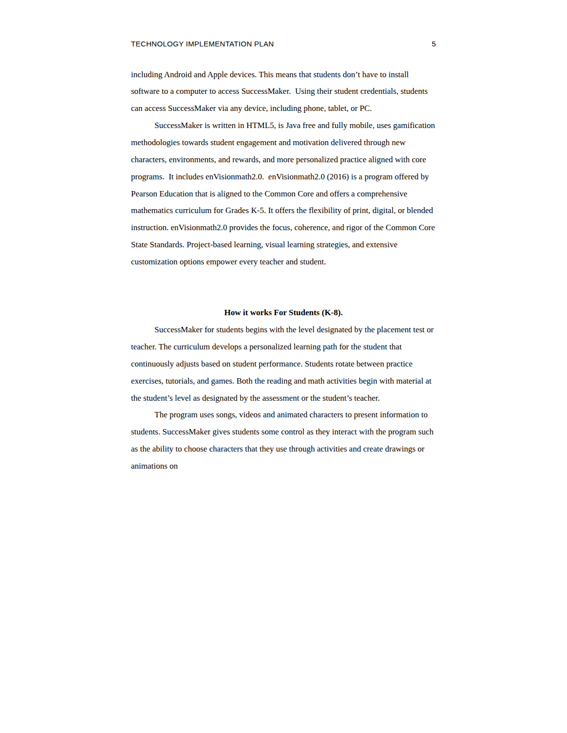Technology Implementation Plan 5
including Android and Apple devices. This means that students don’t have to install software to a computer to access SuccessMaker. Using their student credentials, students can access SuccessMaker via any device, including phone, tablet, or PC.
SuccessMaker is written in HTML5, is Java free and fully mobile, uses gamification methodologies towards student engagement and motivation delivered through new characters, environments, and rewards, and more personalized practice aligned with core programs. It includes enVisionmath2.0. enVisionmath2.0 (2016) is a program offered by Pearson Education that is aligned to the Common Core and offers a comprehensive mathematics curriculum for Grades K-5. It offers the flexibility of print, digital, or blended instruction. enVisionmath2.0 provides the focus, coherence, and rigor of the Common Core State Standards. Project-based learning, visual learning strategies, and extensive customization options empower every teacher and student.
How it works For Students (K-8).
SuccessMaker for students begins with the level designated by the placement test or teacher. The curriculum develops a personalized learning path for the student that continuously adjusts based on student performance. Students rotate between practice exercises, tutorials, and games. Both the reading and math activities begin with material at the student’s level as designated by the assessment or the student’s teacher.
The program uses songs, videos and animated characters to present information to students. SuccessMaker gives students some control as they interact with the program such as the ability to choose characters that they use through activities and create drawings or animations on